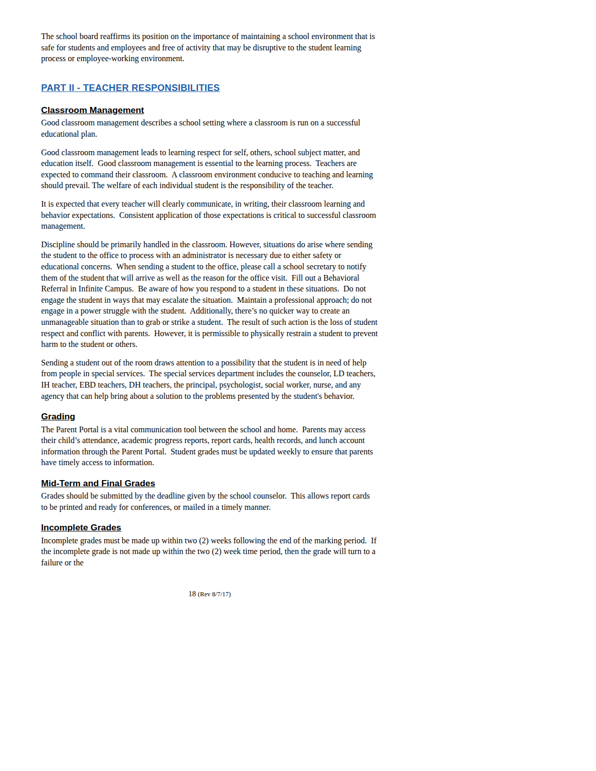The school board reaffirms its position on the importance of maintaining a school environment that is safe for students and employees and free of activity that may be disruptive to the student learning process or employee-working environment.
PART II - TEACHER RESPONSIBILITIES
Classroom Management
Good classroom management describes a school setting where a classroom is run on a successful educational plan.
Good classroom management leads to learning respect for self, others, school subject matter, and education itself. Good classroom management is essential to the learning process. Teachers are expected to command their classroom. A classroom environment conducive to teaching and learning should prevail. The welfare of each individual student is the responsibility of the teacher.
It is expected that every teacher will clearly communicate, in writing, their classroom learning and behavior expectations. Consistent application of those expectations is critical to successful classroom management.
Discipline should be primarily handled in the classroom. However, situations do arise where sending the student to the office to process with an administrator is necessary due to either safety or educational concerns. When sending a student to the office, please call a school secretary to notify them of the student that will arrive as well as the reason for the office visit. Fill out a Behavioral Referral in Infinite Campus. Be aware of how you respond to a student in these situations. Do not engage the student in ways that may escalate the situation. Maintain a professional approach; do not engage in a power struggle with the student. Additionally, there’s no quicker way to create an unmanageable situation than to grab or strike a student. The result of such action is the loss of student respect and conflict with parents. However, it is permissible to physically restrain a student to prevent harm to the student or others.
Sending a student out of the room draws attention to a possibility that the student is in need of help from people in special services. The special services department includes the counselor, LD teachers, IH teacher, EBD teachers, DH teachers, the principal, psychologist, social worker, nurse, and any agency that can help bring about a solution to the problems presented by the student's behavior.
Grading
The Parent Portal is a vital communication tool between the school and home. Parents may access their child’s attendance, academic progress reports, report cards, health records, and lunch account information through the Parent Portal. Student grades must be updated weekly to ensure that parents have timely access to information.
Mid-Term and Final Grades
Grades should be submitted by the deadline given by the school counselor. This allows report cards to be printed and ready for conferences, or mailed in a timely manner.
Incomplete Grades
Incomplete grades must be made up within two (2) weeks following the end of the marking period. If the incomplete grade is not made up within the two (2) week time period, then the grade will turn to a failure or the
18 (Rev 8/7/17)